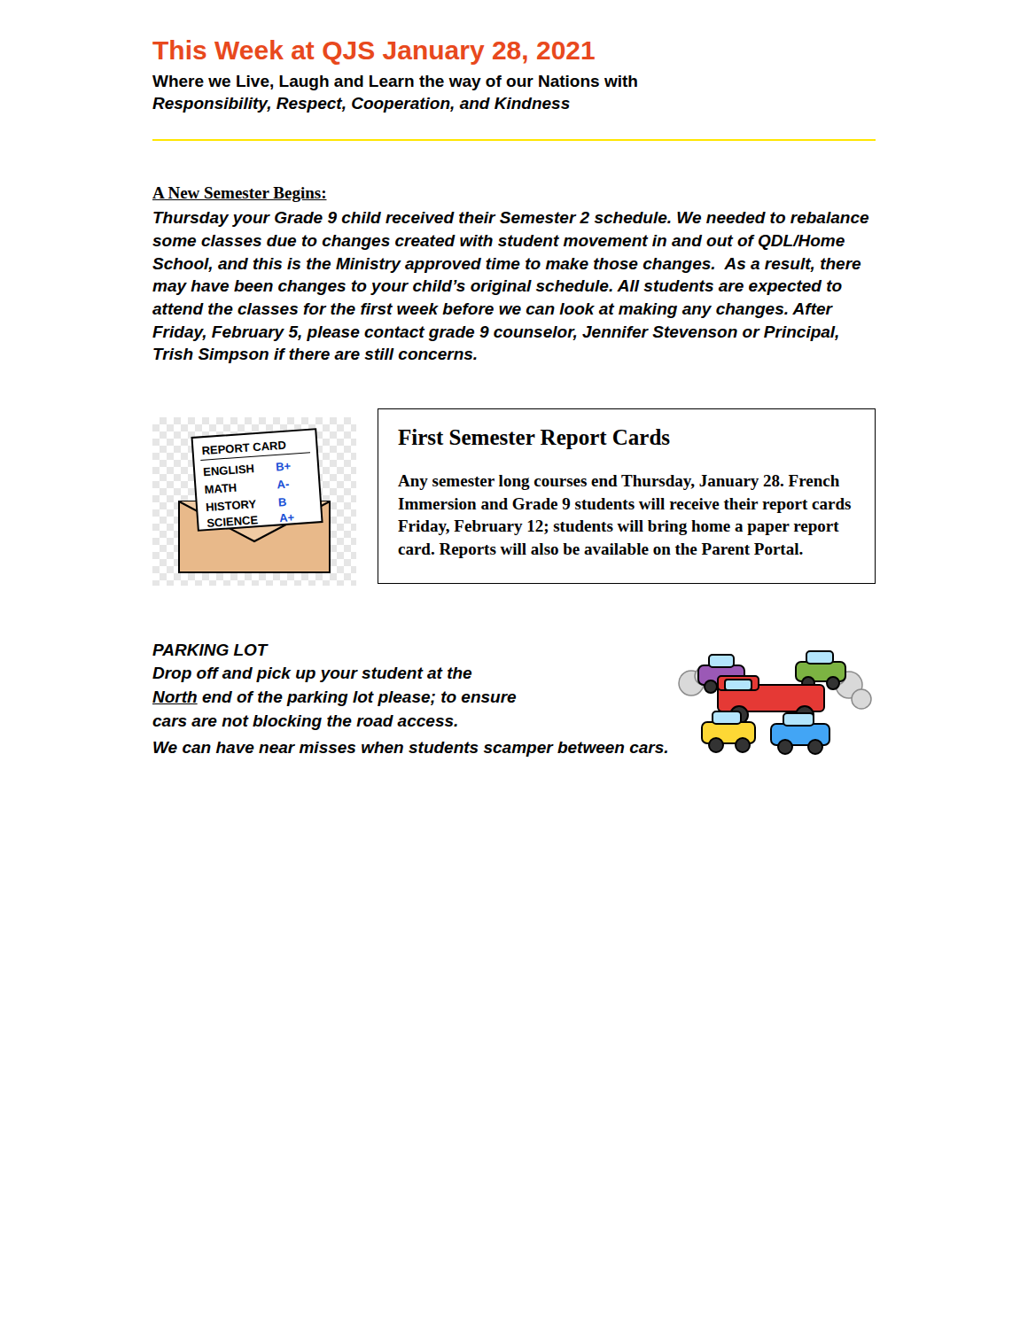This Week at QJS January 28, 2021
Where we Live, Laugh and Learn the way of our Nations with
Responsibility, Respect, Cooperation, and Kindness
A New Semester Begins:
Thursday your Grade 9 child received their Semester 2 schedule. We needed to rebalance some classes due to changes created with student movement in and out of QDL/Home School, and this is the Ministry approved time to make those changes. As a result, there may have been changes to your child’s original schedule. All students are expected to attend the classes for the first week before we can look at making any changes. After Friday, February 5, please contact grade 9 counselor, Jennifer Stevenson or Principal, Trish Simpson if there are still concerns.
REPORT CARD ENGLISH B+ MATH A- HISTORY B SCIENCE A+
First Semester Report Cards
Any semester long courses end Thursday, January 28. French Immersion and Grade 9 students will receive their report cards Friday, February 12; students will bring home a paper report card. Reports will also be available on the Parent Portal.
PARKING LOT
Drop off and pick up your student at the
North end of the parking lot please; to ensure
cars are not blocking the road access.
We can have near misses when students scamper between cars.